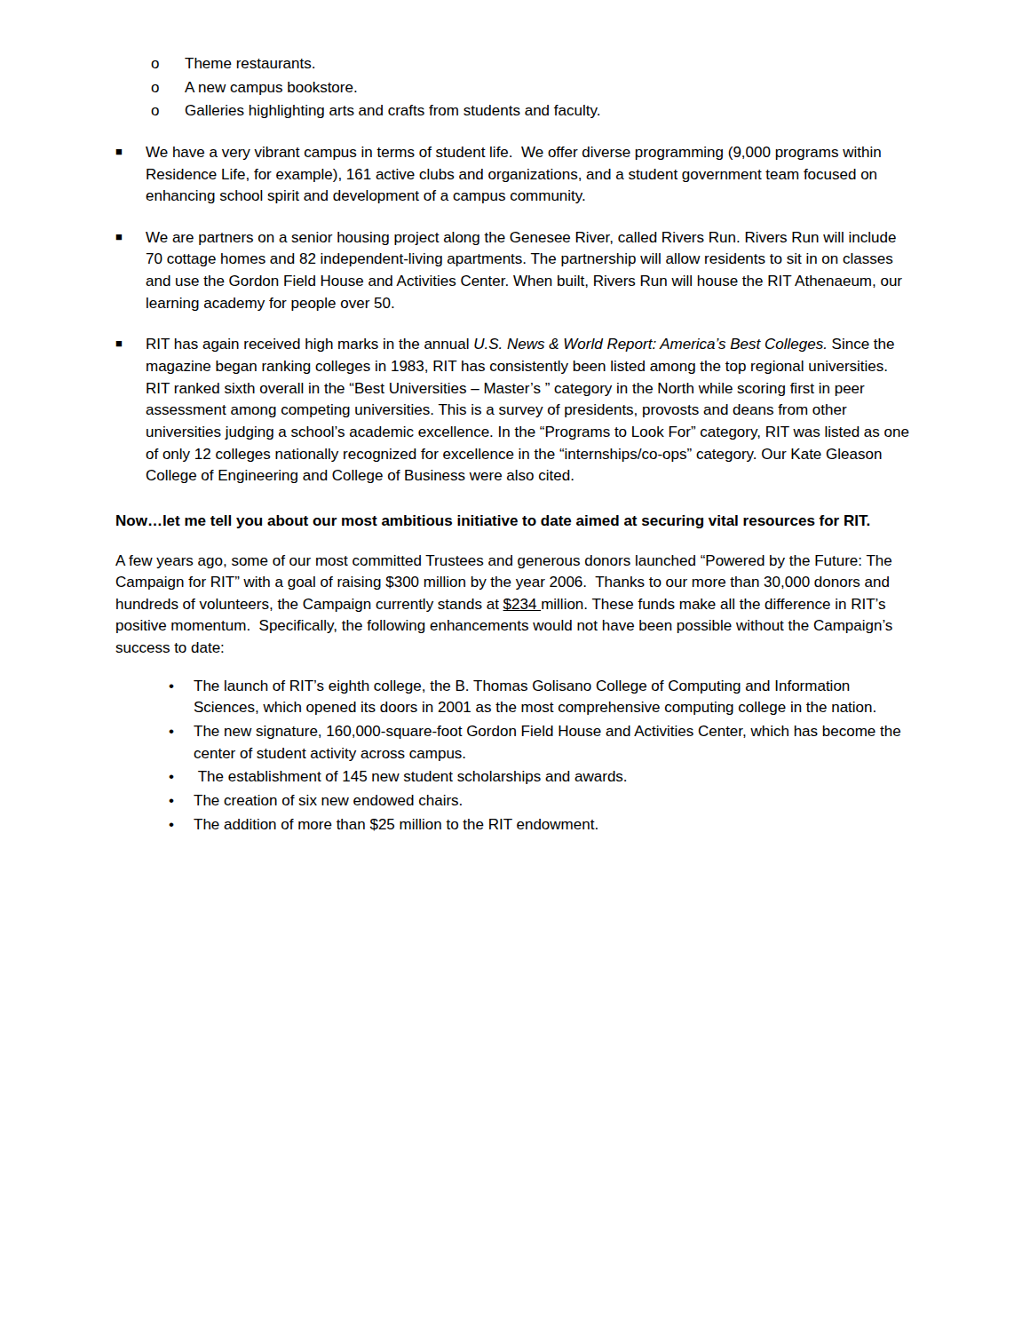Theme restaurants.
A new campus bookstore.
Galleries highlighting arts and crafts from students and faculty.
We have a very vibrant campus in terms of student life. We offer diverse programming (9,000 programs within Residence Life, for example), 161 active clubs and organizations, and a student government team focused on enhancing school spirit and development of a campus community.
We are partners on a senior housing project along the Genesee River, called Rivers Run. Rivers Run will include 70 cottage homes and 82 independent-living apartments. The partnership will allow residents to sit in on classes and use the Gordon Field House and Activities Center. When built, Rivers Run will house the RIT Athenaeum, our learning academy for people over 50.
RIT has again received high marks in the annual U.S. News & World Report: America’s Best Colleges. Since the magazine began ranking colleges in 1983, RIT has consistently been listed among the top regional universities. RIT ranked sixth overall in the “Best Universities – Master’s ” category in the North while scoring first in peer assessment among competing universities. This is a survey of presidents, provosts and deans from other universities judging a school’s academic excellence. In the “Programs to Look For” category, RIT was listed as one of only 12 colleges nationally recognized for excellence in the “internships/co-ops” category. Our Kate Gleason College of Engineering and College of Business were also cited.
Now…let me tell you about our most ambitious initiative to date aimed at securing vital resources for RIT.
A few years ago, some of our most committed Trustees and generous donors launched “Powered by the Future: The Campaign for RIT” with a goal of raising $300 million by the year 2006. Thanks to our more than 30,000 donors and hundreds of volunteers, the Campaign currently stands at $234 million. These funds make all the difference in RIT’s positive momentum. Specifically, the following enhancements would not have been possible without the Campaign’s success to date:
The launch of RIT’s eighth college, the B. Thomas Golisano College of Computing and Information Sciences, which opened its doors in 2001 as the most comprehensive computing college in the nation.
The new signature, 160,000-square-foot Gordon Field House and Activities Center, which has become the center of student activity across campus.
The establishment of 145 new student scholarships and awards.
The creation of six new endowed chairs.
The addition of more than $25 million to the RIT endowment.